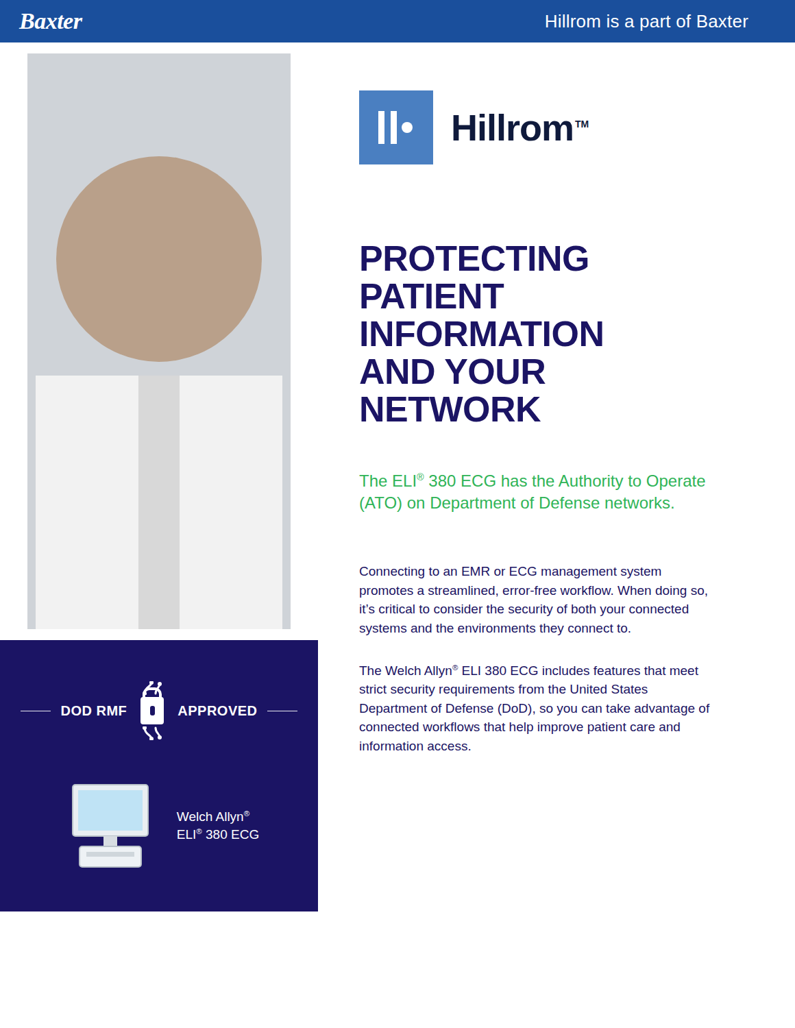Baxter
Hillrom is a part of Baxter
DOD RMF APPROVED
Welch Allyn®
ELI® 380 ECG
HillromTM
Protecting
Patient
Information
and Your
Network
The ELI® 380 ECG has the Authority to Operate (ATO) on Department of Defense networks.
Connecting to an EMR or ECG management system promotes a streamlined, error-free workflow. When doing so, it’s critical to consider the security of both your connected systems and the environments they connect to.
The Welch Allyn® ELI 380 ECG includes features that meet strict security requirements from the United States Department of Defense (DoD), so you can take advantage of connected workflows that help improve patient care and information access.